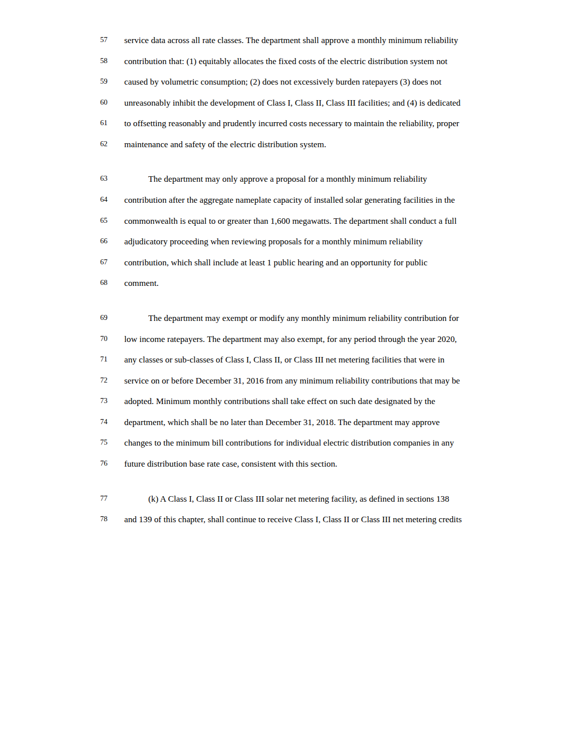57
service data across all rate classes. The department shall approve a monthly minimum reliability
58
contribution that: (1) equitably allocates the fixed costs of the electric distribution system not
59
caused by volumetric consumption; (2) does not excessively burden ratepayers (3) does not
60
unreasonably inhibit the development of Class I, Class II, Class III facilities; and (4) is dedicated
61
to offsetting reasonably and prudently incurred costs necessary to maintain the reliability, proper
62
maintenance and safety of the electric distribution system.
63
The department may only approve a proposal for a monthly minimum reliability
64
contribution after the aggregate nameplate capacity of installed solar generating facilities in the
65
commonwealth is equal to or greater than 1,600 megawatts. The department shall conduct a full
66
adjudicatory proceeding when reviewing proposals for a monthly minimum reliability
67
contribution, which shall include at least 1 public hearing and an opportunity for public
68
comment.
69
The department may exempt or modify any monthly minimum reliability contribution for
70
low income ratepayers. The department may also exempt, for any period through the year 2020,
71
any classes or sub-classes of Class I, Class II, or Class III net metering facilities that were in
72
service on or before December 31, 2016 from any minimum reliability contributions that may be
73
adopted. Minimum monthly contributions shall take effect on such date designated by the
74
department, which shall be no later than December 31, 2018. The department may approve
75
changes to the minimum bill contributions for individual electric distribution companies in any
76
future distribution base rate case, consistent with this section.
77
(k) A Class I, Class II or Class III solar net metering facility, as defined in sections 138
78
and 139 of this chapter, shall continue to receive Class I, Class II or Class III net metering credits